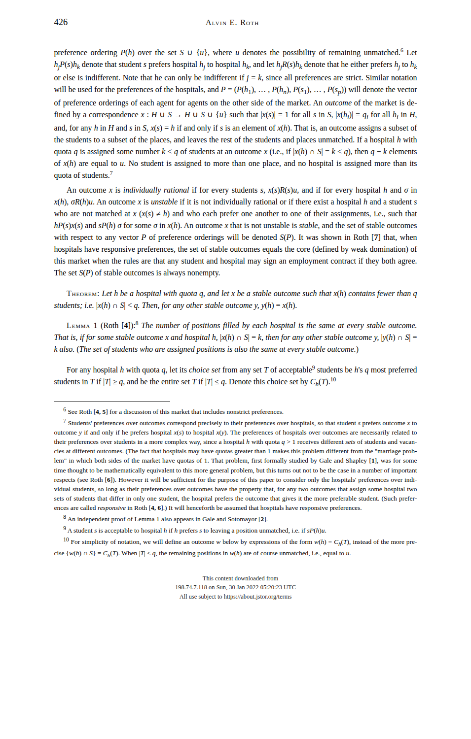426 Alvin E. Roth
preference ordering P(h) over the set S ∪ {u}, where u denotes the possibility of remaining unmatched.6 Let hjP(s)hk denote that student s prefers hospital hj to hospital hk, and let hjR(s)hk denote that he either prefers hj to hk or else is indifferent. Note that he can only be indifferent if j = k, since all preferences are strict. Similar notation will be used for the preferences of the hospitals, and P = (P(h1), … , P(hn), P(s1), … , P(sp)) will denote the vector of preference orderings of each agent for agents on the other side of the market. An outcome of the market is defined by a correspondence x : H ∪ S → H ∪ S ∪ {u} such that |x(s)| = 1 for all s in S, |x(hi)| = qi for all hi in H, and, for any h in H and s in S, x(s) = h if and only if s is an element of x(h). That is, an outcome assigns a subset of the students to a subset of the places, and leaves the rest of the students and places unmatched. If a hospital h with quota q is assigned some number k < q of students at an outcome x (i.e., if |x(h) ∩ S| = k < q), then q − k elements of x(h) are equal to u. No student is assigned to more than one place, and no hospital is assigned more than its quota of students.7
An outcome x is individually rational if for every students s, x(s)R(s)u, and if for every hospital h and σ in x(h), σR(h)u. An outcome x is unstable if it is not individually rational or if there exist a hospital h and a student s who are not matched at x (x(s) ≠ h) and who each prefer one another to one of their assignments, i.e., such that hP(s)x(s) and sP(h) σ for some σ in x(h). An outcome x that is not unstable is stable, and the set of stable outcomes with respect to any vector P of preference orderings will be denoted S(P). It was shown in Roth [7] that, when hospitals have responsive preferences, the set of stable outcomes equals the core (defined by weak domination) of this market when the rules are that any student and hospital may sign an employment contract if they both agree. The set S(P) of stable outcomes is always nonempty.
Theorem: Let h be a hospital with quota q, and let x be a stable outcome such that x(h) contains fewer than q students; i.e. |x(h) ∩ S| < q. Then, for any other stable outcome y, y(h) = x(h).
Lemma 1 (Roth [4]):8 The number of positions filled by each hospital is the same at every stable outcome. That is, if for some stable outcome x and hospital h, |x(h) ∩ S| = k, then for any other stable outcome y, |y(h) ∩ S| = k also. (The set of students who are assigned positions is also the same at every stable outcome.)
For any hospital h with quota q, let its choice set from any set T of acceptable9 students be h's q most preferred students in T if |T| ≥ q, and be the entire set T if |T| ≤ q. Denote this choice set by Ch(T).10
6 See Roth [4, 5] for a discussion of this market that includes nonstrict preferences.
7 Students' preferences over outcomes correspond precisely to their preferences over hospitals, so that student s prefers outcome x to outcome y if and only if he prefers hospital x(s) to hospital x(y). The preferences of hospitals over outcomes are necessarily related to their preferences over students in a more complex way, since a hospital h with quota q > 1 receives different sets of students and vacancies at different outcomes. (The fact that hospitals may have quotas greater than 1 makes this problem different from the "marriage problem" in which both sides of the market have quotas of 1. That problem, first formally studied by Gale and Shapley [1], was for some time thought to be mathematically equivalent to this more general problem, but this turns out not to be the case in a number of important respects (see Roth [6]). However it will be sufficient for the purpose of this paper to consider only the hospitals' preferences over individual students, so long as their preferences over outcomes have the property that, for any two outcomes that assign some hospital two sets of students that differ in only one student, the hospital prefers the outcome that gives it the more preferable student. (Such preferences are called responsive in Roth [4, 6].) It will henceforth be assumed that hospitals have responsive preferences.
8 An independent proof of Lemma 1 also appears in Gale and Sotomayor [2].
9 A student s is acceptable to hospital h if h prefers s to leaving a position unmatched, i.e. if sP(h)u.
10 For simplicity of notation, we will define an outcome w below by expressions of the form w(h) = Ch(T), instead of the more precise {w(h) ∩ S} = Ch(T). When |T| < q, the remaining positions in w(h) are of course unmatched, i.e., equal to u.
This content downloaded from
198.74.7.118 on Sun, 30 Jan 2022 05:20:23 UTC
All use subject to https://about.jstor.org/terms